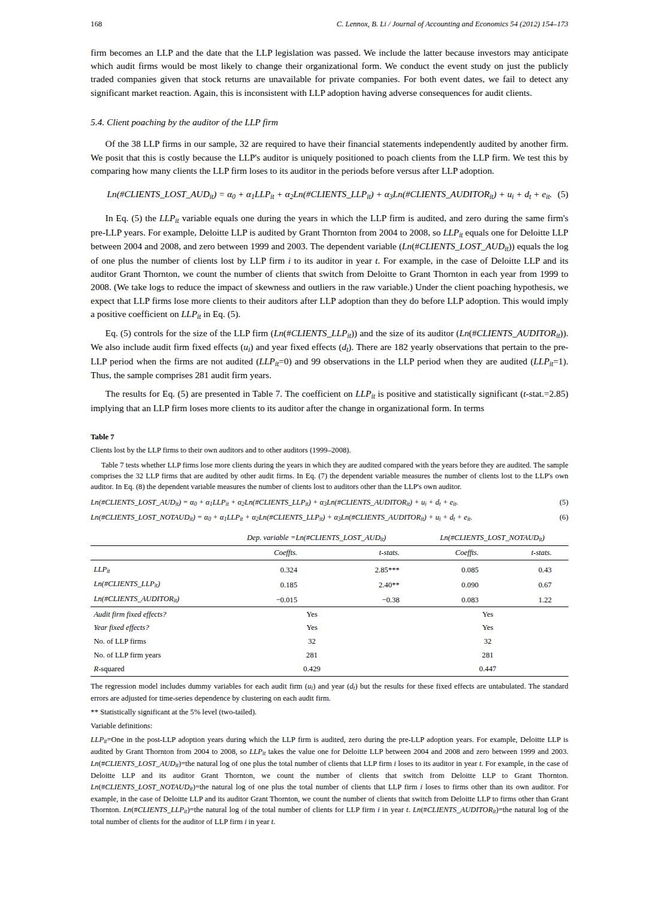168 C. Lennox, B. Li / Journal of Accounting and Economics 54 (2012) 154–173
firm becomes an LLP and the date that the LLP legislation was passed. We include the latter because investors may anticipate which audit firms would be most likely to change their organizational form. We conduct the event study on just the publicly traded companies given that stock returns are unavailable for private companies. For both event dates, we fail to detect any significant market reaction. Again, this is inconsistent with LLP adoption having adverse consequences for audit clients.
5.4. Client poaching by the auditor of the LLP firm
Of the 38 LLP firms in our sample, 32 are required to have their financial statements independently audited by another firm. We posit that this is costly because the LLP's auditor is uniquely positioned to poach clients from the LLP firm. We test this by comparing how many clients the LLP firm loses to its auditor in the periods before versus after LLP adoption.
Ln(#CLIENTS_LOST_AUDit) = α0 + α1LLPit + α2Ln(#CLIENTS_LLPit) + α3Ln(#CLIENTS_AUDITORit) + ui + dt + eit. (5)
In Eq. (5) the LLPit variable equals one during the years in which the LLP firm is audited, and zero during the same firm's pre-LLP years. For example, Deloitte LLP is audited by Grant Thornton from 2004 to 2008, so LLPit equals one for Deloitte LLP between 2004 and 2008, and zero between 1999 and 2003. The dependent variable (Ln(#CLIENTS_LOST_AUDit)) equals the log of one plus the number of clients lost by LLP firm i to its auditor in year t. For example, in the case of Deloitte LLP and its auditor Grant Thornton, we count the number of clients that switch from Deloitte to Grant Thornton in each year from 1999 to 2008. (We take logs to reduce the impact of skewness and outliers in the raw variable.) Under the client poaching hypothesis, we expect that LLP firms lose more clients to their auditors after LLP adoption than they do before LLP adoption. This would imply a positive coefficient on LLPit in Eq. (5).
Eq. (5) controls for the size of the LLP firm (Ln(#CLIENTS_LLPit)) and the size of its auditor (Ln(#CLIENTS_AUDITORit)). We also include audit firm fixed effects (ui) and year fixed effects (dt). There are 182 yearly observations that pertain to the pre-LLP period when the firms are not audited (LLPit=0) and 99 observations in the LLP period when they are audited (LLPit=1). Thus, the sample comprises 281 audit firm years.
The results for Eq. (5) are presented in Table 7. The coefficient on LLPit is positive and statistically significant (t-stat.=2.85) implying that an LLP firm loses more clients to its auditor after the change in organizational form. In terms
Table 7
Clients lost by the LLP firms to their own auditors and to other auditors (1999–2008).
Table 7 tests whether LLP firms lose more clients during the years in which they are audited compared with the years before they are audited. The sample comprises the 32 LLP firms that are audited by other audit firms. In Eq. (7) the dependent variable measures the number of clients lost to the LLP's own auditor. In Eq. (8) the dependent variable measures the number of clients lost to auditors other than the LLP's own auditor.
Ln(#CLIENTS_LOST_AUDit) = α0 + α1LLPit + α2Ln(#CLIENTS_LLPit) + α3Ln(#CLIENTS_AUDITORit) + ui + dt + eit.(5) Ln(#CLIENTS_LOST_NOTAUDit) = α0 + α1LLPit + α2Ln(#CLIENTS_LLPit) + α3Ln(#CLIENTS_AUDITORit) + ui + dt + eit.(6)
| | Dep. variable = Ln (# CLIENTS_LOST_AUD it ) | Ln (# CLIENTS_LOST_NOTAUD it ) |
| --- | --- | --- |
| | Coeffts. | t -stats. | Coeffts. | t -stats. |
| LLP it | 0.324 | 2.85*** | 0.085 | 0.43 |
| Ln(#CLIENTS_LLP it ) | 0.185 | 2.40** | 0.090 | 0.67 |
| Ln(#CLIENTS_AUDITOR it ) | −0.015 | −0.38 | 0.083 | 1.22 |
| Audit firm fixed effects? | Yes | Yes |
| Year fixed effects? | Yes | Yes |
| No. of LLP firms | 32 | 32 |
| No. of LLP firm years | 281 | 281 |
| R -squared | 0.429 | 0.447 |
The regression model includes dummy variables for each audit firm (ui) and year (dt) but the results for these fixed effects are untabulated. The standard errors are adjusted for time-series dependence by clustering on each audit firm.
** Statistically significant at the 5% level (two-tailed).
Variable definitions:
LLPit=One in the post-LLP adoption years during which the LLP firm is audited, zero during the pre-LLP adoption years. For example, Deloitte LLP is audited by Grant Thornton from 2004 to 2008, so LLPit takes the value one for Deloitte LLP between 2004 and 2008 and zero between 1999 and 2003. Ln(#CLIENTS_LOST_AUDit)=the natural log of one plus the total number of clients that LLP firm i loses to its auditor in year t. For example, in the case of Deloitte LLP and its auditor Grant Thornton, we count the number of clients that switch from Deloitte LLP to Grant Thornton. Ln(#CLIENTS_LOST_NOTAUDit)=the natural log of one plus the total number of clients that LLP firm i loses to firms other than its own auditor. For example, in the case of Deloitte LLP and its auditor Grant Thornton, we count the number of clients that switch from Deloitte LLP to firms other than Grant Thornton. Ln(#CLIENTS_LLPit)=the natural log of the total number of clients for LLP firm i in year t. Ln(#CLIENTS_AUDITORit)=the natural log of the total number of clients for the auditor of LLP firm i in year t.